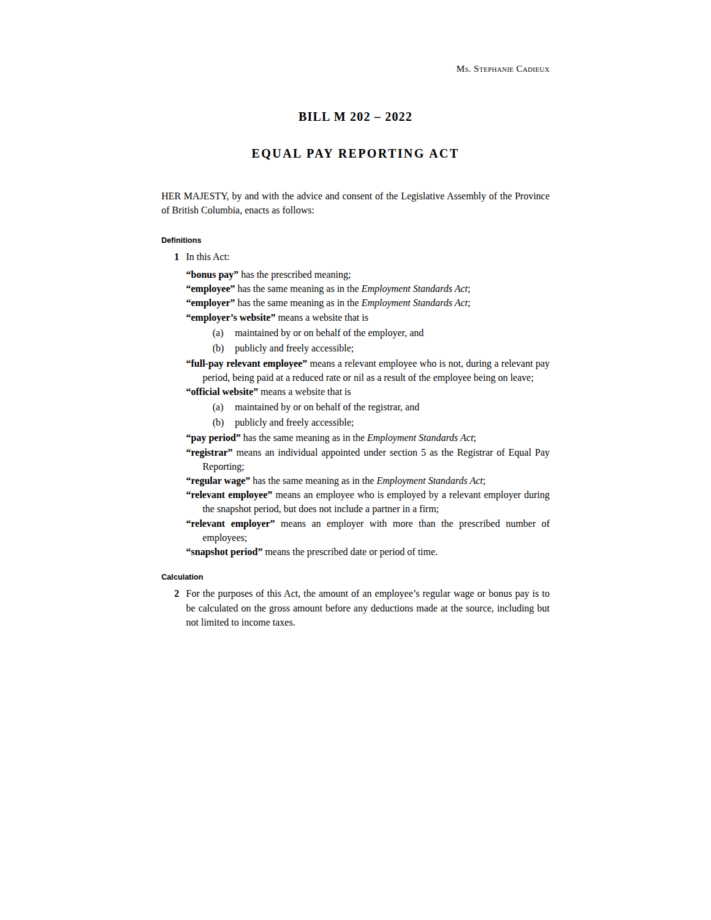Ms. Stephanie Cadieux
BILL M 202 – 2022
EQUAL PAY REPORTING ACT
HER MAJESTY, by and with the advice and consent of the Legislative Assembly of the Province of British Columbia, enacts as follows:
Definitions
1
In this Act:
“bonus pay” has the prescribed meaning;
“employee” has the same meaning as in the Employment Standards Act;
“employer” has the same meaning as in the Employment Standards Act;
“employer’s website” means a website that is
(a) maintained by or on behalf of the employer, and
(b) publicly and freely accessible;
“full-pay relevant employee” means a relevant employee who is not, during a relevant pay period, being paid at a reduced rate or nil as a result of the employee being on leave;
“official website” means a website that is
(a) maintained by or on behalf of the registrar, and
(b) publicly and freely accessible;
“pay period” has the same meaning as in the Employment Standards Act;
“registrar” means an individual appointed under section 5 as the Registrar of Equal Pay Reporting;
“regular wage” has the same meaning as in the Employment Standards Act;
“relevant employee” means an employee who is employed by a relevant employer during the snapshot period, but does not include a partner in a firm;
“relevant employer” means an employer with more than the prescribed number of employees;
“snapshot period” means the prescribed date or period of time.
Calculation
2
For the purposes of this Act, the amount of an employee’s regular wage or bonus pay is to be calculated on the gross amount before any deductions made at the source, including but not limited to income taxes.